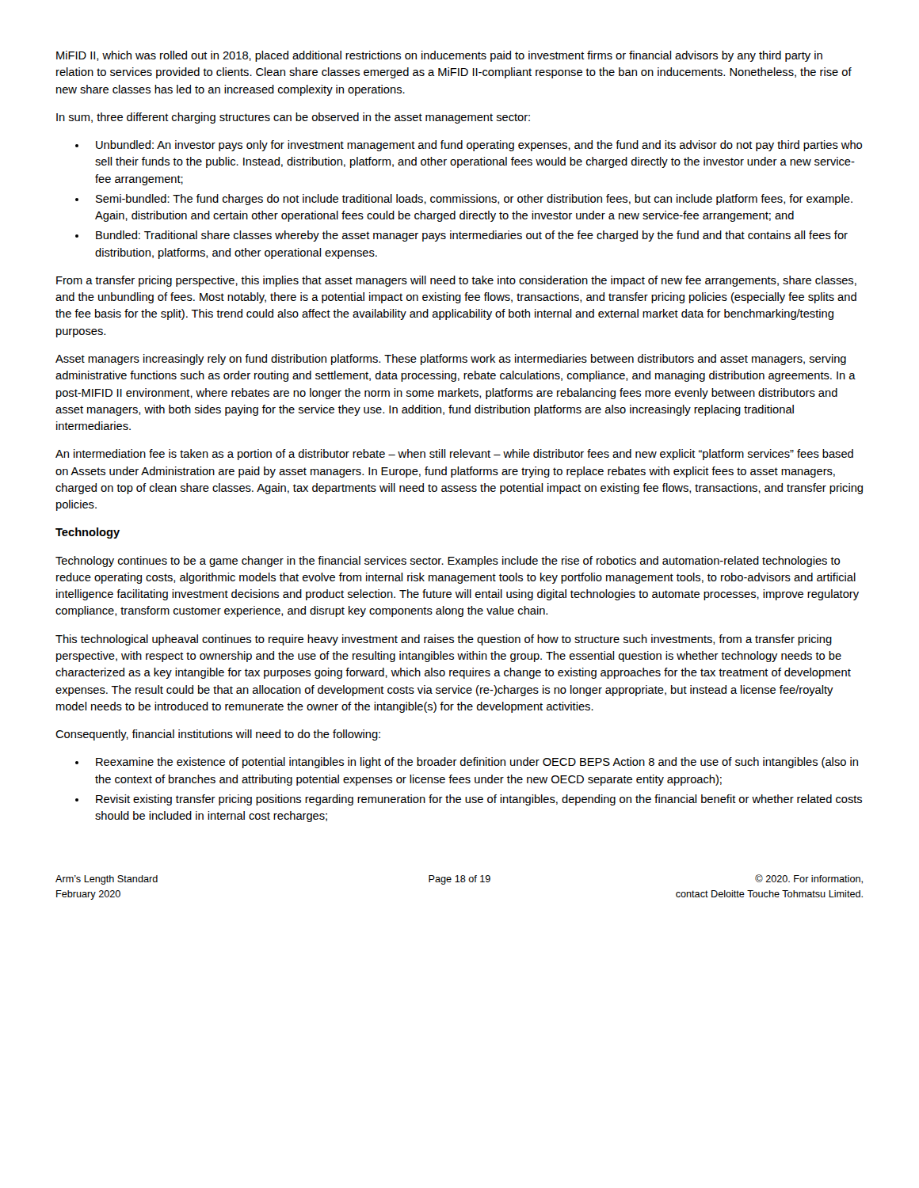MiFID II, which was rolled out in 2018, placed additional restrictions on inducements paid to investment firms or financial advisors by any third party in relation to services provided to clients. Clean share classes emerged as a MiFID II-compliant response to the ban on inducements. Nonetheless, the rise of new share classes has led to an increased complexity in operations.
In sum, three different charging structures can be observed in the asset management sector:
Unbundled: An investor pays only for investment management and fund operating expenses, and the fund and its advisor do not pay third parties who sell their funds to the public. Instead, distribution, platform, and other operational fees would be charged directly to the investor under a new service-fee arrangement;
Semi-bundled: The fund charges do not include traditional loads, commissions, or other distribution fees, but can include platform fees, for example. Again, distribution and certain other operational fees could be charged directly to the investor under a new service-fee arrangement; and
Bundled: Traditional share classes whereby the asset manager pays intermediaries out of the fee charged by the fund and that contains all fees for distribution, platforms, and other operational expenses.
From a transfer pricing perspective, this implies that asset managers will need to take into consideration the impact of new fee arrangements, share classes, and the unbundling of fees. Most notably, there is a potential impact on existing fee flows, transactions, and transfer pricing policies (especially fee splits and the fee basis for the split). This trend could also affect the availability and applicability of both internal and external market data for benchmarking/testing purposes.
Asset managers increasingly rely on fund distribution platforms. These platforms work as intermediaries between distributors and asset managers, serving administrative functions such as order routing and settlement, data processing, rebate calculations, compliance, and managing distribution agreements. In a post-MIFID II environment, where rebates are no longer the norm in some markets, platforms are rebalancing fees more evenly between distributors and asset managers, with both sides paying for the service they use. In addition, fund distribution platforms are also increasingly replacing traditional intermediaries.
An intermediation fee is taken as a portion of a distributor rebate – when still relevant – while distributor fees and new explicit “platform services” fees based on Assets under Administration are paid by asset managers. In Europe, fund platforms are trying to replace rebates with explicit fees to asset managers, charged on top of clean share classes. Again, tax departments will need to assess the potential impact on existing fee flows, transactions, and transfer pricing policies.
Technology
Technology continues to be a game changer in the financial services sector. Examples include the rise of robotics and automation-related technologies to reduce operating costs, algorithmic models that evolve from internal risk management tools to key portfolio management tools, to robo-advisors and artificial intelligence facilitating investment decisions and product selection. The future will entail using digital technologies to automate processes, improve regulatory compliance, transform customer experience, and disrupt key components along the value chain.
This technological upheaval continues to require heavy investment and raises the question of how to structure such investments, from a transfer pricing perspective, with respect to ownership and the use of the resulting intangibles within the group. The essential question is whether technology needs to be characterized as a key intangible for tax purposes going forward, which also requires a change to existing approaches for the tax treatment of development expenses. The result could be that an allocation of development costs via service (re-)charges is no longer appropriate, but instead a license fee/royalty model needs to be introduced to remunerate the owner of the intangible(s) for the development activities.
Consequently, financial institutions will need to do the following:
Reexamine the existence of potential intangibles in light of the broader definition under OECD BEPS Action 8 and the use of such intangibles (also in the context of branches and attributing potential expenses or license fees under the new OECD separate entity approach);
Revisit existing transfer pricing positions regarding remuneration for the use of intangibles, depending on the financial benefit or whether related costs should be included in internal cost recharges;
| Arm’s Length Standard February 2020 | Page 18 of 19 | © 2020. For information, contact Deloitte Touche Tohmatsu Limited. |